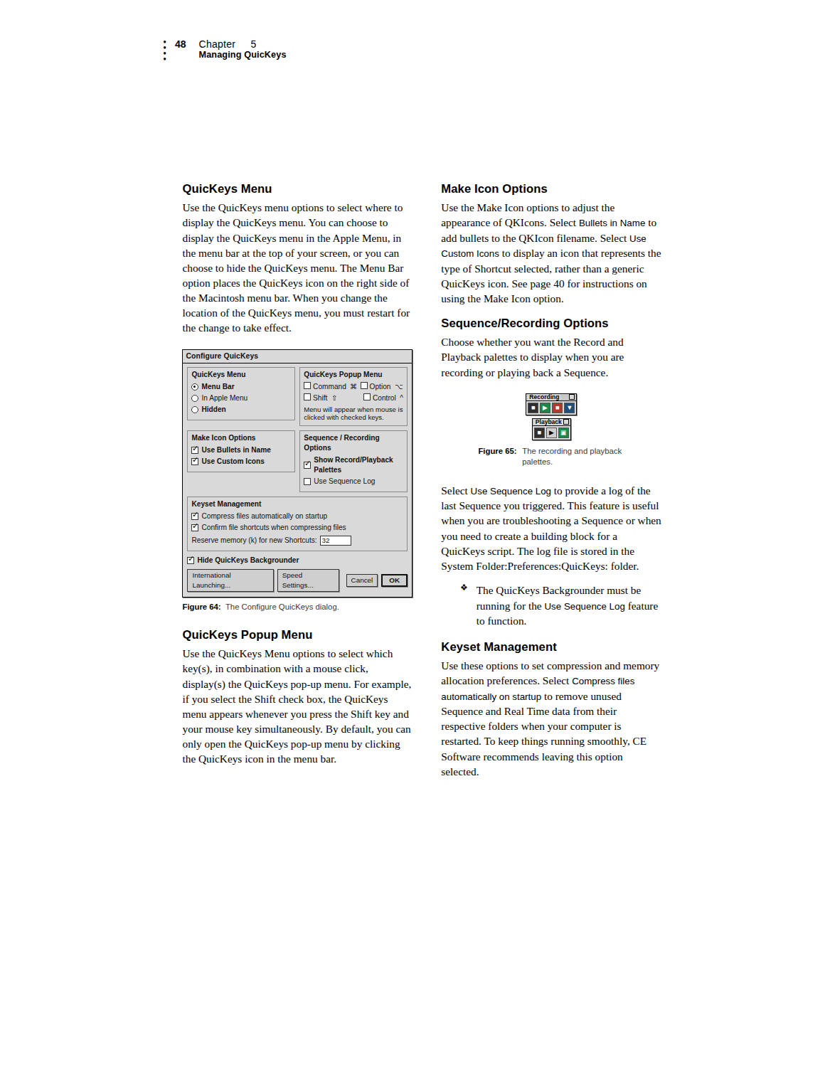••••
48
Chapter
5
Managing QuicKeys
QuicKeys Menu
Use the QuicKeys menu options to select where to display the QuicKeys menu. You can choose to display the QuicKeys menu in the Apple Menu, in the menu bar at the top of your screen, or you can choose to hide the QuicKeys menu. The Menu Bar option places the QuicKeys icon on the right side of the Macintosh menu bar. When you change the location of the QuicKeys menu, you must restart for the change to take effect.
Configure QuicKeys
QuicKeys Menu
Menu Bar
In Apple Menu
Hidden
QuicKeys Popup Menu
Command ⌘ Option ⌥
Shift ⇧ Control ^
Menu will appear when mouse is clicked with checked keys.
Make Icon Options
Use Bullets in Name
Use Custom Icons
Sequence / Recording Options
Show Record/Playback Palettes
Use Sequence Log
Keyset Management
Compress files automatically on startup
Confirm file shortcuts when compressing files
Reserve memory (k) for new Shortcuts: 32
Hide QuicKeys Backgrounder
International Launching... Speed Settings... Cancel OK
Figure 64: The Configure QuicKeys dialog.
QuicKeys Popup Menu
Use the QuicKeys Menu options to select which key(s), in combination with a mouse click, display(s) the QuicKeys pop-up menu. For example, if you select the Shift check box, the QuicKeys menu appears whenever you press the Shift key and your mouse key simultaneously. By default, you can only open the QuicKeys pop-up menu by clicking the QuicKeys icon in the menu bar.
Make Icon Options
Use the Make Icon options to adjust the appearance of QKIcons. Select Bullets in Name to add bullets to the QKIcon filename. Select Use Custom Icons to display an icon that represents the type of Shortcut selected, rather than a generic QuicKeys icon. See page 40 for instructions on using the Make Icon option.
Sequence/Recording Options
Choose whether you want the Record and Playback palettes to display when you are recording or playing back a Sequence.
Recording
■ ▶ ■ ▼
Playback
■ ▶ ▣
Figure 65: The recording and playback palettes.
Select Use Sequence Log to provide a log of the last Sequence you triggered. This feature is useful when you are troubleshooting a Sequence or when you need to create a building block for a QuicKeys script. The log file is stored in the System Folder:Preferences:QuicKeys: folder.
❖
The QuicKeys Backgrounder must be running for the Use Sequence Log feature to function.
Keyset Management
Use these options to set compression and memory allocation preferences. Select Compress files automatically on startup to remove unused Sequence and Real Time data from their respective folders when your computer is restarted. To keep things running smoothly, CE Software recommends leaving this option selected.